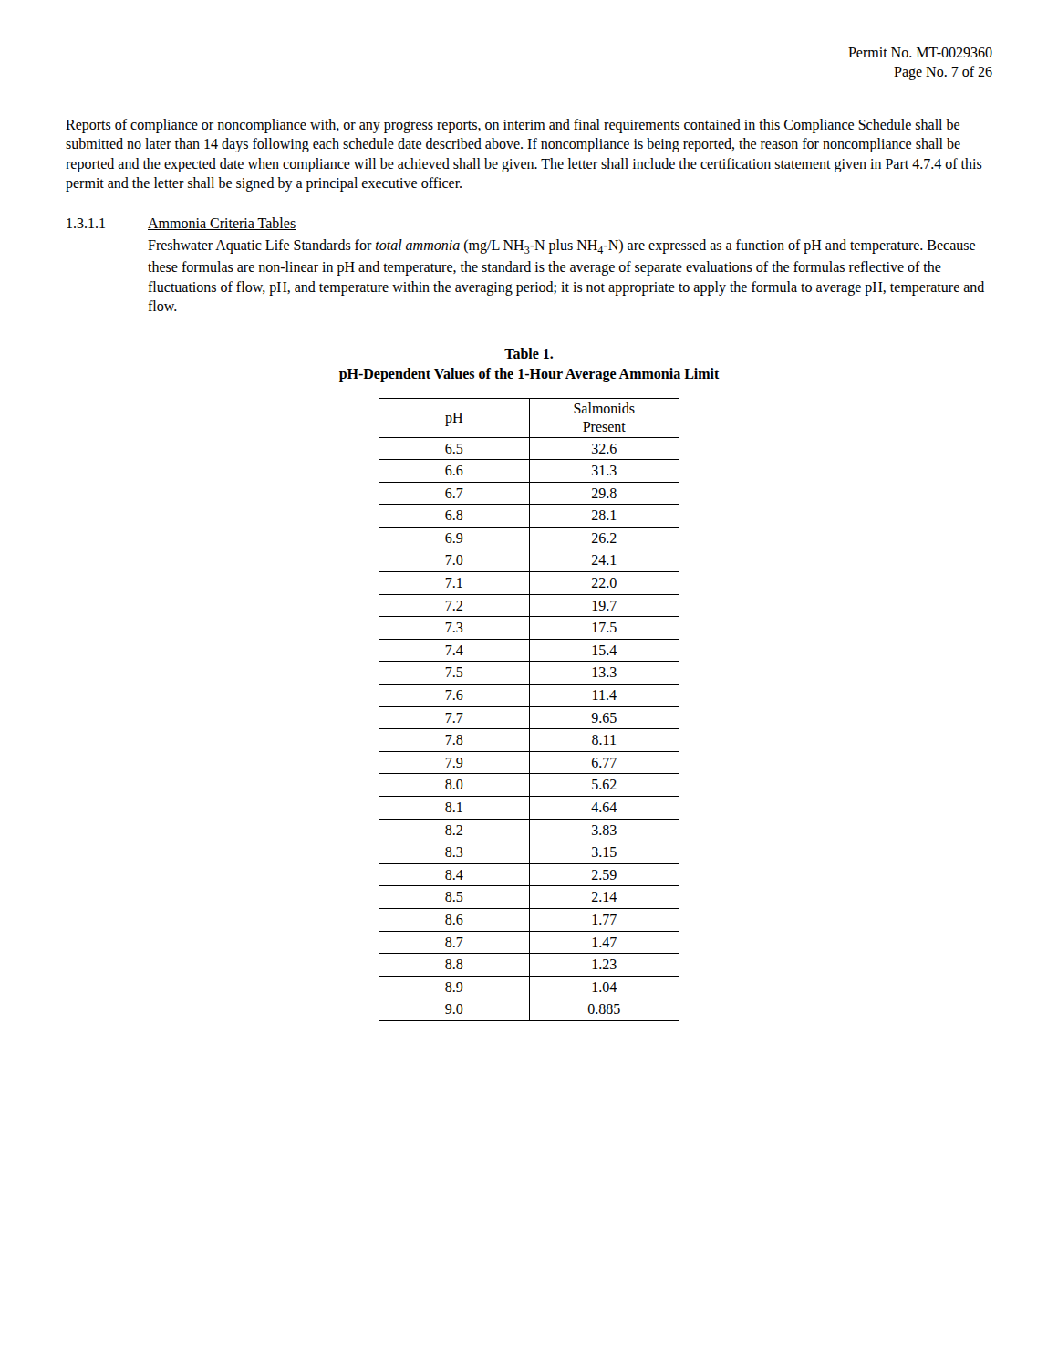Permit No. MT-0029360
Page No. 7 of 26
Reports of compliance or noncompliance with, or any progress reports, on interim and final requirements contained in this Compliance Schedule shall be submitted no later than 14 days following each schedule date described above. If noncompliance is being reported, the reason for noncompliance shall be reported and the expected date when compliance will be achieved shall be given. The letter shall include the certification statement given in Part 4.7.4 of this permit and the letter shall be signed by a principal executive officer.
1.3.1.1
Ammonia Criteria Tables
Freshwater Aquatic Life Standards for total ammonia (mg/L NH3-N plus NH4-N) are expressed as a function of pH and temperature. Because these formulas are non-linear in pH and temperature, the standard is the average of separate evaluations of the formulas reflective of the fluctuations of flow, pH, and temperature within the averaging period; it is not appropriate to apply the formula to average pH, temperature and flow.
Table 1.
pH-Dependent Values of the 1-Hour Average Ammonia Limit
| pH | Salmonids Present |
| --- | --- |
| 6.5 | 32.6 |
| 6.6 | 31.3 |
| 6.7 | 29.8 |
| 6.8 | 28.1 |
| 6.9 | 26.2 |
| 7.0 | 24.1 |
| 7.1 | 22.0 |
| 7.2 | 19.7 |
| 7.3 | 17.5 |
| 7.4 | 15.4 |
| 7.5 | 13.3 |
| 7.6 | 11.4 |
| 7.7 | 9.65 |
| 7.8 | 8.11 |
| 7.9 | 6.77 |
| 8.0 | 5.62 |
| 8.1 | 4.64 |
| 8.2 | 3.83 |
| 8.3 | 3.15 |
| 8.4 | 2.59 |
| 8.5 | 2.14 |
| 8.6 | 1.77 |
| 8.7 | 1.47 |
| 8.8 | 1.23 |
| 8.9 | 1.04 |
| 9.0 | 0.885 |